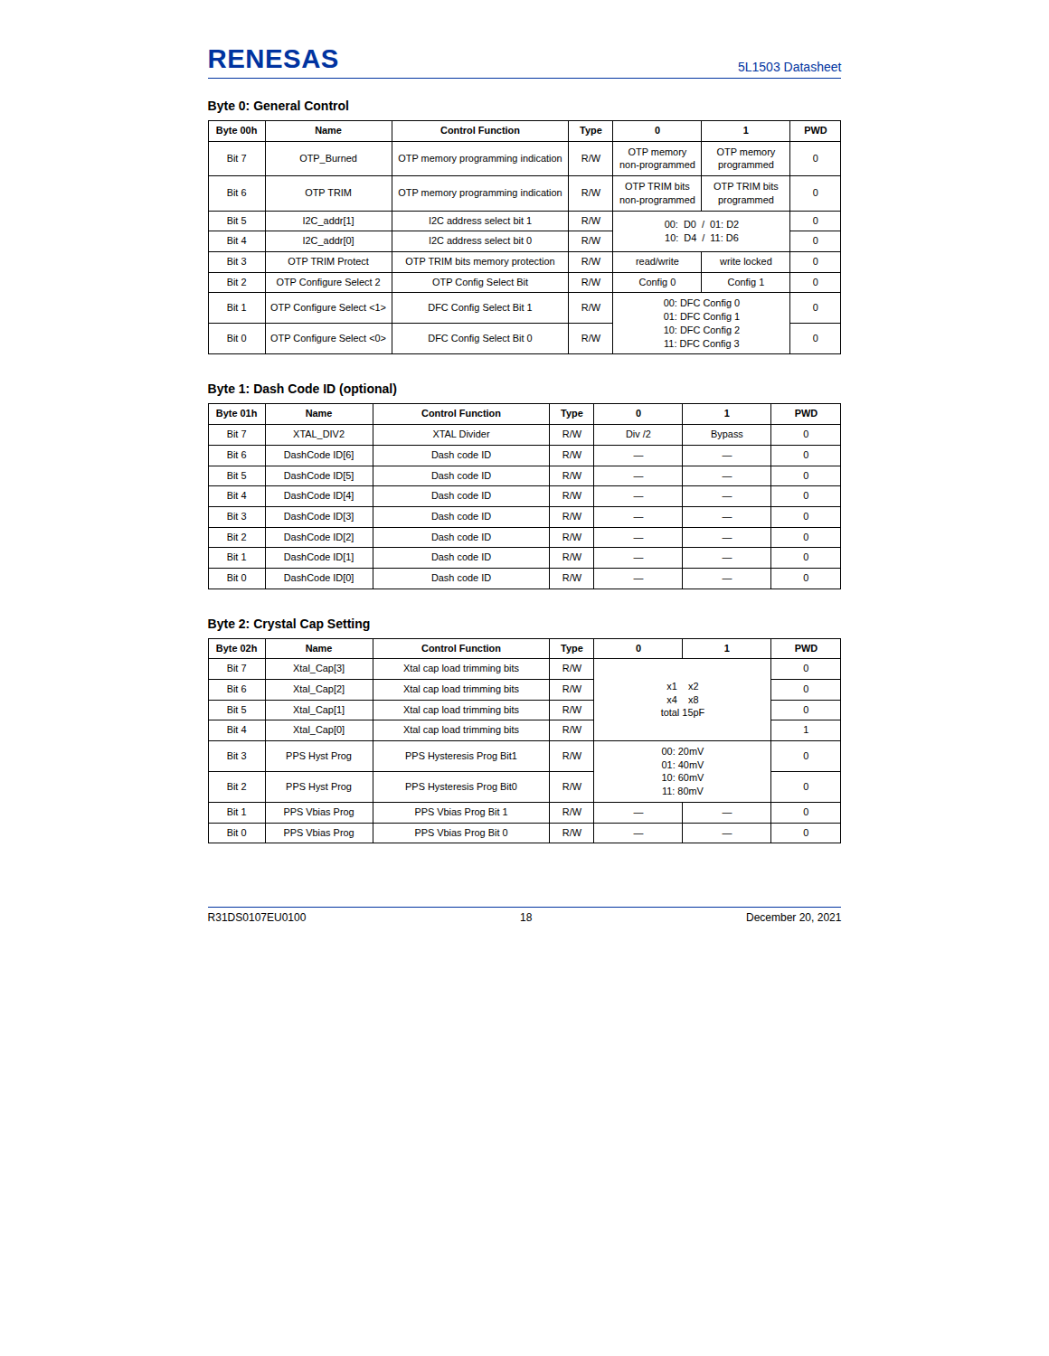RENESAS
5L1503 Datasheet
Byte 0: General Control
| Byte 00h | Name | Control Function | Type | 0 | 1 | PWD |
| --- | --- | --- | --- | --- | --- | --- |
| Bit 7 | OTP_Burned | OTP memory programming indication | R/W | OTP memory non-programmed | OTP memory programmed | 0 |
| Bit 6 | OTP TRIM | OTP memory programming indication | R/W | OTP TRIM bits non-programmed | OTP TRIM bits programmed | 0 |
| Bit 5 | I2C_addr[1] | I2C address select bit 1 | R/W | 00: D0 / 01: D2 10: D4 / 11: D6 | 0 |
| Bit 4 | I2C_addr[0] | I2C address select bit 0 | R/W | 0 |
| Bit 3 | OTP TRIM Protect | OTP TRIM bits memory protection | R/W | read/write | write locked | 0 |
| Bit 2 | OTP Configure Select 2 | OTP Config Select Bit | R/W | Config 0 | Config 1 | 0 |
| Bit 1 | OTP Configure Select <1> | DFC Config Select Bit 1 | R/W | 00: DFC Config 0 01: DFC Config 1 10: DFC Config 2 11: DFC Config 3 | 0 |
| Bit 0 | OTP Configure Select <0> | DFC Config Select Bit 0 | R/W | 0 |
Byte 1: Dash Code ID (optional)
| Byte 01h | Name | Control Function | Type | 0 | 1 | PWD |
| --- | --- | --- | --- | --- | --- | --- |
| Bit 7 | XTAL_DIV2 | XTAL Divider | R/W | Div /2 | Bypass | 0 |
| Bit 6 | DashCode ID[6] | Dash code ID | R/W | — | — | 0 |
| Bit 5 | DashCode ID[5] | Dash code ID | R/W | — | — | 0 |
| Bit 4 | DashCode ID[4] | Dash code ID | R/W | — | — | 0 |
| Bit 3 | DashCode ID[3] | Dash code ID | R/W | — | — | 0 |
| Bit 2 | DashCode ID[2] | Dash code ID | R/W | — | — | 0 |
| Bit 1 | DashCode ID[1] | Dash code ID | R/W | — | — | 0 |
| Bit 0 | DashCode ID[0] | Dash code ID | R/W | — | — | 0 |
Byte 2: Crystal Cap Setting
| Byte 02h | Name | Control Function | Type | 0 | 1 | PWD |
| --- | --- | --- | --- | --- | --- | --- |
| Bit 7 | Xtal_Cap[3] | Xtal cap load trimming bits | R/W | x1 x2 x4 x8 total 15pF | 0 |
| Bit 6 | Xtal_Cap[2] | Xtal cap load trimming bits | R/W | 0 |
| Bit 5 | Xtal_Cap[1] | Xtal cap load trimming bits | R/W | 0 |
| Bit 4 | Xtal_Cap[0] | Xtal cap load trimming bits | R/W | 1 |
| Bit 3 | PPS Hyst Prog | PPS Hysteresis Prog Bit1 | R/W | 00: 20mV 01: 40mV 10: 60mV 11: 80mV | 0 |
| Bit 2 | PPS Hyst Prog | PPS Hysteresis Prog Bit0 | R/W | 0 |
| Bit 1 | PPS Vbias Prog | PPS Vbias Prog Bit 1 | R/W | — | — | 0 |
| Bit 0 | PPS Vbias Prog | PPS Vbias Prog Bit 0 | R/W | — | — | 0 |
R31DS0107EU0100
18
December 20, 2021